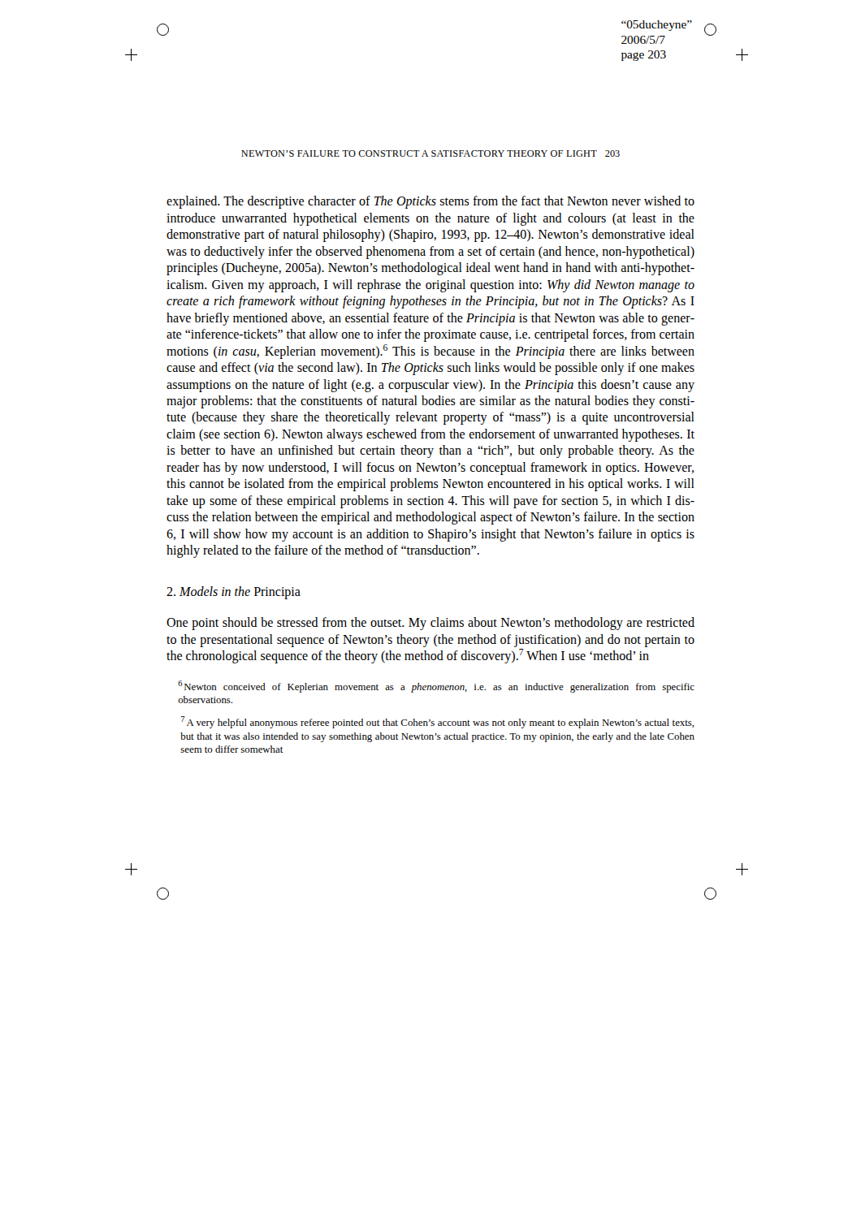“05ducheyne”
2006/5/7
page 203
Newton’s failure to construct a satisfactory theory of light 203
explained. The descriptive character of The Opticks stems from the fact that Newton never wished to introduce unwarranted hypothetical elements on the nature of light and colours (at least in the demonstrative part of natural philosophy) (Shapiro, 1993, pp. 12–40). Newton’s demonstrative ideal was to deductively infer the observed phenomena from a set of certain (and hence, non-hypothetical) principles (Ducheyne, 2005a). Newton’s methodological ideal went hand in hand with anti-hypotheticalism. Given my approach, I will rephrase the original question into: Why did Newton manage to create a rich framework without feigning hypotheses in the Principia, but not in The Opticks? As I have briefly mentioned above, an essential feature of the Principia is that Newton was able to generate “inference-tickets” that allow one to infer the proximate cause, i.e. centripetal forces, from certain motions (in casu, Keplerian movement).6 This is because in the Principia there are links between cause and effect (via the second law). In The Opticks such links would be possible only if one makes assumptions on the nature of light (e.g. a corpuscular view). In the Principia this doesn’t cause any major problems: that the constituents of natural bodies are similar as the natural bodies they constitute (because they share the theoretically relevant property of “mass”) is a quite uncontroversial claim (see section 6). Newton always eschewed from the endorsement of unwarranted hypotheses. It is better to have an unfinished but certain theory than a “rich”, but only probable theory. As the reader has by now understood, I will focus on Newton’s conceptual framework in optics. However, this cannot be isolated from the empirical problems Newton encountered in his optical works. I will take up some of these empirical problems in section 4. This will pave for section 5, in which I discuss the relation between the empirical and methodological aspect of Newton’s failure. In the section 6, I will show how my account is an addition to Shapiro’s insight that Newton’s failure in optics is highly related to the failure of the method of “transduction”.
2. Models in the Principia
One point should be stressed from the outset. My claims about Newton’s methodology are restricted to the presentational sequence of Newton’s theory (the method of justification) and do not pertain to the chronological sequence of the theory (the method of discovery).7 When I use ‘method’ in
6 Newton conceived of Keplerian movement as a phenomenon, i.e. as an inductive generalization from specific observations.
7 A very helpful anonymous referee pointed out that Cohen’s account was not only meant to explain Newton’s actual texts, but that it was also intended to say something about Newton’s actual practice. To my opinion, the early and the late Cohen seem to differ somewhat